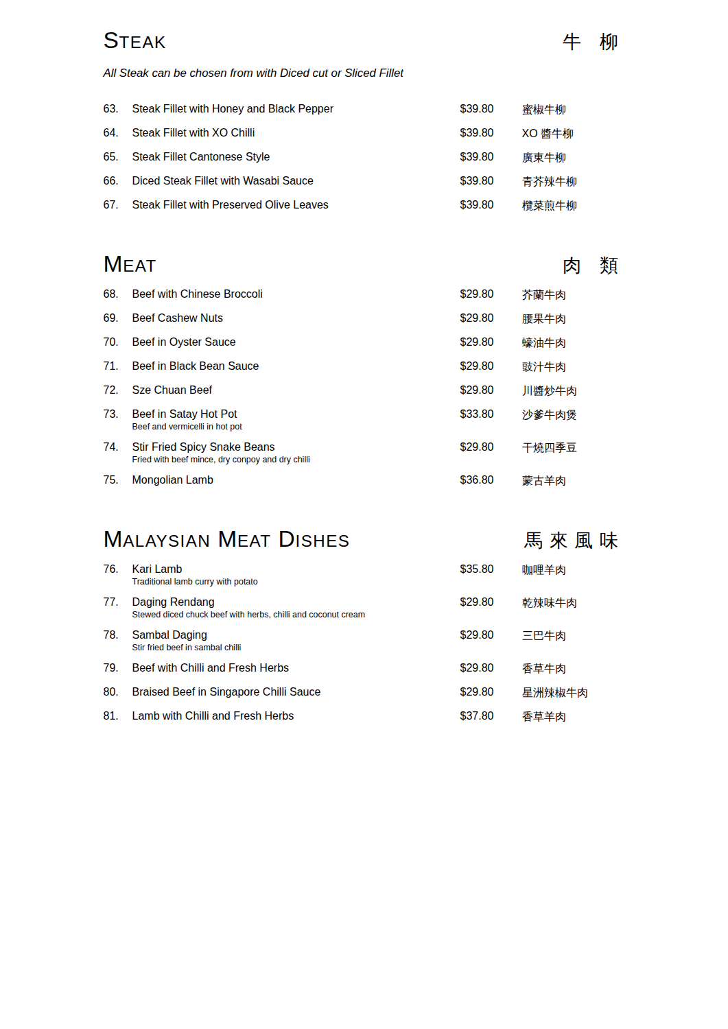STEAK
牛 柳
All Steak can be chosen from with Diced cut or Sliced Fillet
| 63. | Steak Fillet with Honey and Black Pepper | $39.80 | 蜜椒牛柳 |
| 64. | Steak Fillet with XO Chilli | $39.80 | XO 醬牛柳 |
| 65. | Steak Fillet Cantonese Style | $39.80 | 廣東牛柳 |
| 66. | Diced Steak Fillet with Wasabi Sauce | $39.80 | 青芥辣牛柳 |
| 67. | Steak Fillet with Preserved Olive Leaves | $39.80 | 欖菜煎牛柳 |
MEAT
肉 類
| 68. | Beef with Chinese Broccoli | $29.80 | 芥蘭牛肉 |
| 69. | Beef Cashew Nuts | $29.80 | 腰果牛肉 |
| 70. | Beef in Oyster Sauce | $29.80 | 蠔油牛肉 |
| 71. | Beef in Black Bean Sauce | $29.80 | 豉汁牛肉 |
| 72. | Sze Chuan Beef | $29.80 | 川醬炒牛肉 |
| 73. | Beef in Satay Hot Pot Beef and vermicelli in hot pot | $33.80 | 沙爹牛肉煲 |
| 74. | Stir Fried Spicy Snake Beans Fried with beef mince, dry conpoy and dry chilli | $29.80 | 干燒四季豆 |
| 75. | Mongolian Lamb | $36.80 | 蒙古羊肉 |
MALAYSIAN MEAT DISHES
馬來風味
| 76. | Kari Lamb Traditional lamb curry with potato | $35.80 | 咖哩羊肉 |
| 77. | Daging Rendang Stewed diced chuck beef with herbs, chilli and coconut cream | $29.80 | 乾辣味牛肉 |
| 78. | Sambal Daging Stir fried beef in sambal chilli | $29.80 | 三巴牛肉 |
| 79. | Beef with Chilli and Fresh Herbs | $29.80 | 香草牛肉 |
| 80. | Braised Beef in Singapore Chilli Sauce | $29.80 | 星洲辣椒牛肉 |
| 81. | Lamb with Chilli and Fresh Herbs | $37.80 | 香草羊肉 |